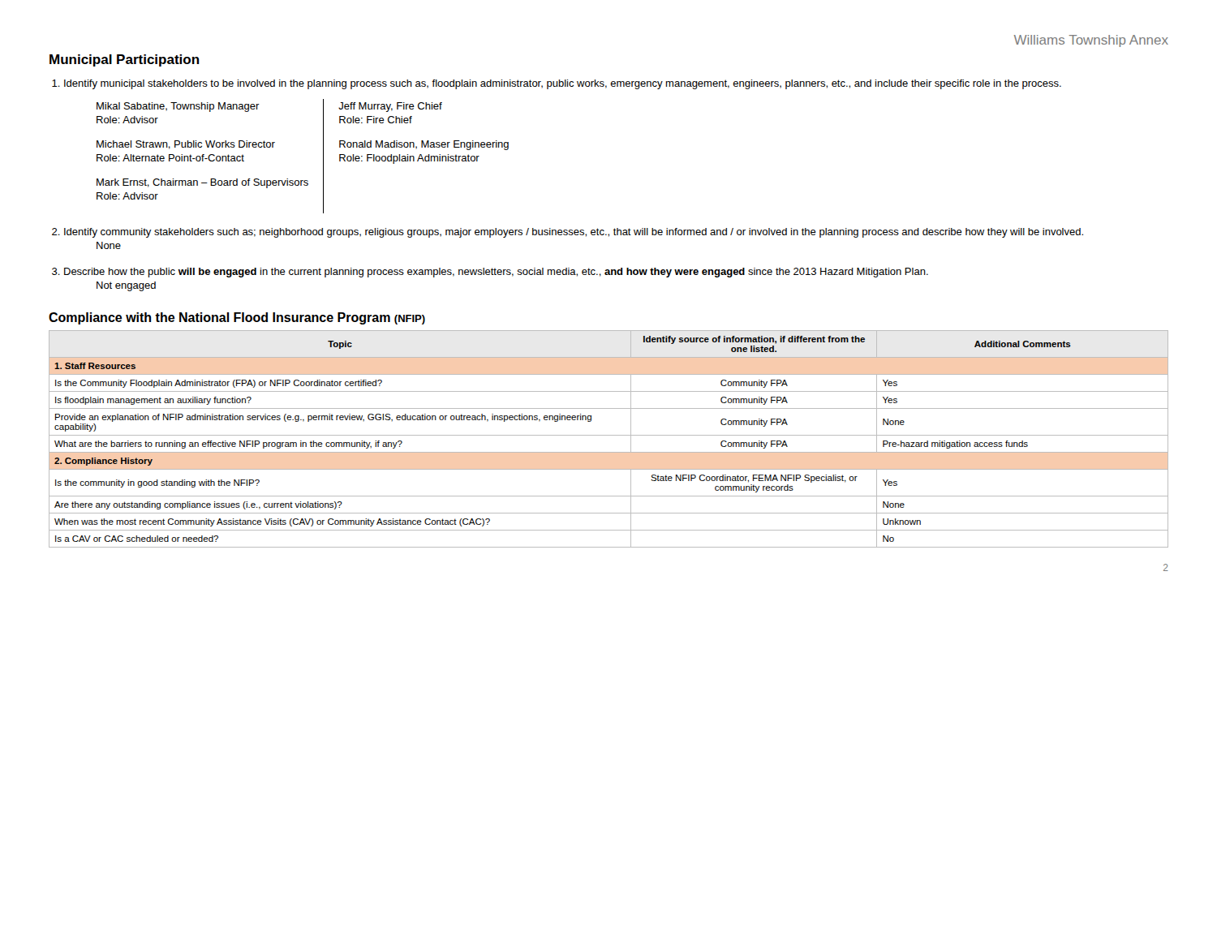Williams Township Annex
Municipal Participation
Identify municipal stakeholders to be involved in the planning process such as, floodplain administrator, public works, emergency management, engineers, planners, etc., and include their specific role in the process.
| Mikal Sabatine, Township Manager Role: Advisor | Jeff Murray, Fire Chief Role: Fire Chief |
| Michael Strawn, Public Works Director Role: Alternate Point-of-Contact | Ronald Madison, Maser Engineering Role: Floodplain Administrator |
| Mark Ernst, Chairman – Board of Supervisors Role: Advisor | |
Identify community stakeholders such as; neighborhood groups, religious groups, major employers / businesses, etc., that will be informed and / or involved in the planning process and describe how they will be involved.
None
Describe how the public will be engaged in the current planning process examples, newsletters, social media, etc., and how they were engaged since the 2013 Hazard Mitigation Plan.
Not engaged
Compliance with the National Flood Insurance Program (NFIP)
| Topic | Identify source of information, if different from the one listed. | Additional Comments |
| --- | --- | --- |
| 1. Staff Resources |
| Is the Community Floodplain Administrator (FPA) or NFIP Coordinator certified? | Community FPA | Yes |
| Is floodplain management an auxiliary function? | Community FPA | Yes |
| Provide an explanation of NFIP administration services (e.g., permit review, GGIS, education or outreach, inspections, engineering capability) | Community FPA | None |
| What are the barriers to running an effective NFIP program in the community, if any? | Community FPA | Pre-hazard mitigation access funds |
| 2. Compliance History |
| Is the community in good standing with the NFIP? | State NFIP Coordinator, FEMA NFIP Specialist, or community records | Yes |
| Are there any outstanding compliance issues (i.e., current violations)? | | None |
| When was the most recent Community Assistance Visits (CAV) or Community Assistance Contact (CAC)? | | Unknown |
| Is a CAV or CAC scheduled or needed? | | No |
2